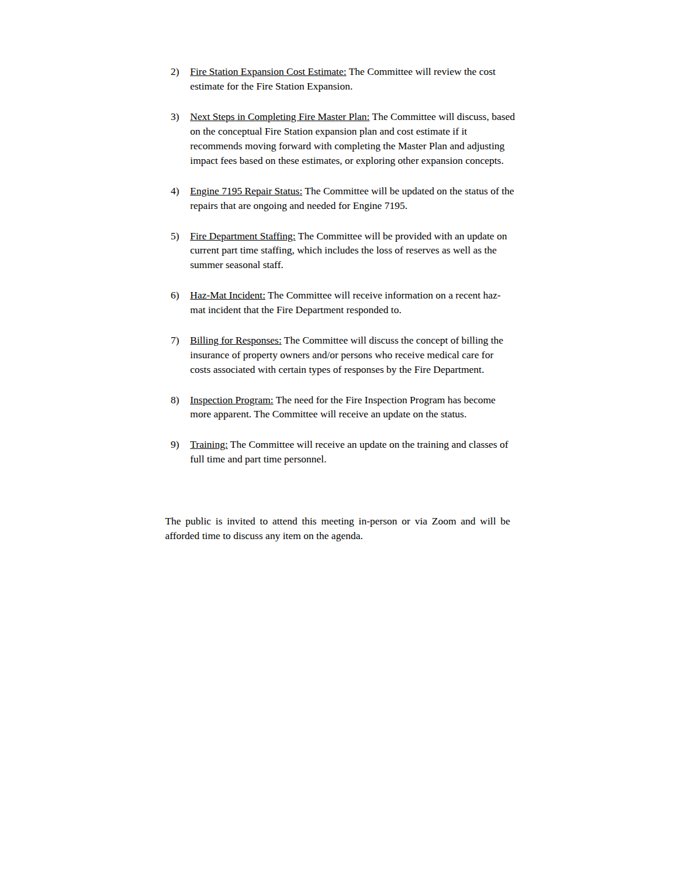2) Fire Station Expansion Cost Estimate: The Committee will review the cost estimate for the Fire Station Expansion.
3) Next Steps in Completing Fire Master Plan: The Committee will discuss, based on the conceptual Fire Station expansion plan and cost estimate if it recommends moving forward with completing the Master Plan and adjusting impact fees based on these estimates, or exploring other expansion concepts.
4) Engine 7195 Repair Status: The Committee will be updated on the status of the repairs that are ongoing and needed for Engine 7195.
5) Fire Department Staffing: The Committee will be provided with an update on current part time staffing, which includes the loss of reserves as well as the summer seasonal staff.
6) Haz-Mat Incident: The Committee will receive information on a recent haz-mat incident that the Fire Department responded to.
7) Billing for Responses: The Committee will discuss the concept of billing the insurance of property owners and/or persons who receive medical care for costs associated with certain types of responses by the Fire Department.
8) Inspection Program: The need for the Fire Inspection Program has become more apparent. The Committee will receive an update on the status.
9) Training: The Committee will receive an update on the training and classes of full time and part time personnel.
The public is invited to attend this meeting in-person or via Zoom and will be afforded time to discuss any item on the agenda.